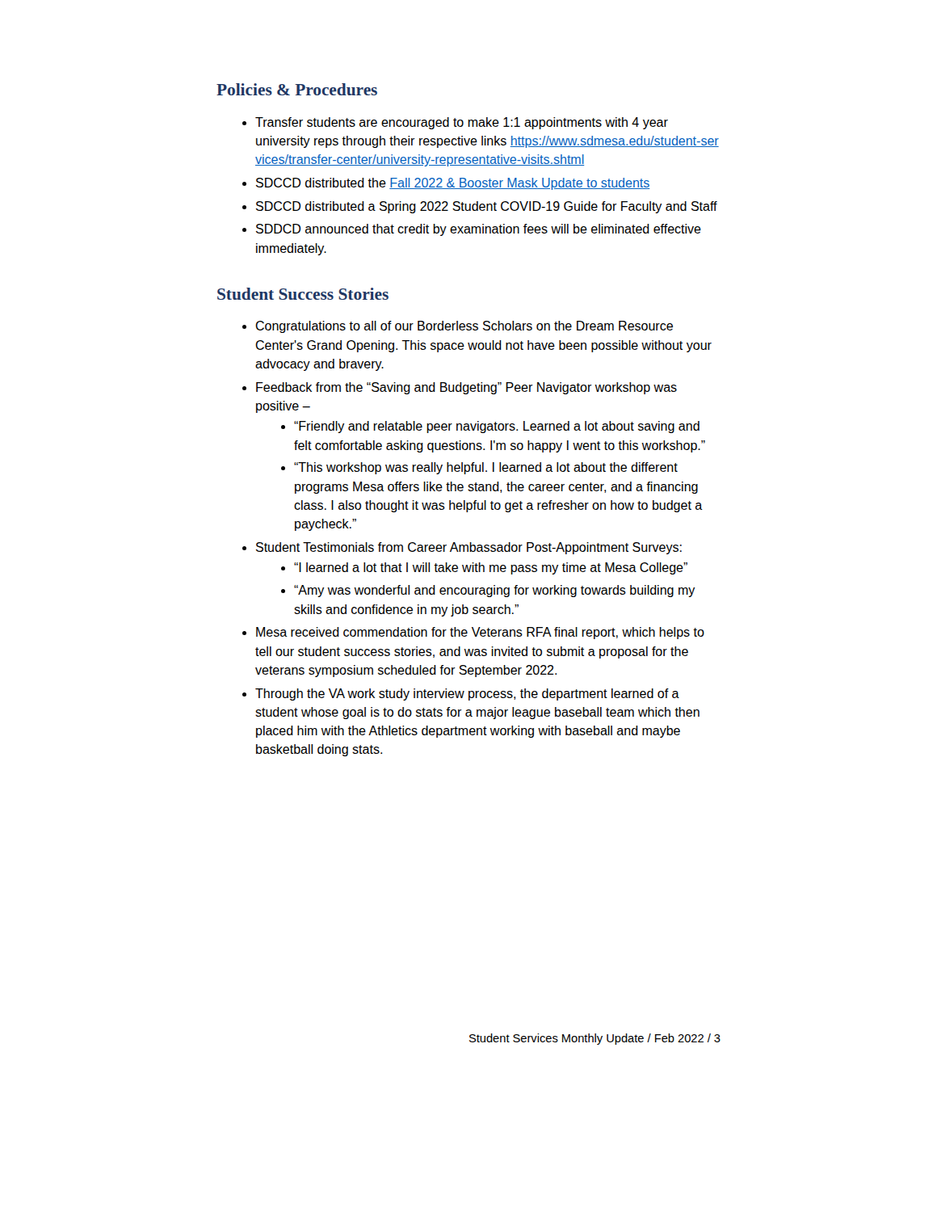Policies & Procedures
Transfer students are encouraged to make 1:1 appointments with 4 year university reps through their respective links https://www.sdmesa.edu/student-services/transfer-center/university-representative-visits.shtml
SDCCD distributed the Fall 2022 & Booster Mask Update to students
SDCCD distributed a Spring 2022 Student COVID-19 Guide for Faculty and Staff
SDDCD announced that credit by examination fees will be eliminated effective immediately.
Student Success Stories
Congratulations to all of our Borderless Scholars on the Dream Resource Center's Grand Opening. This space would not have been possible without your advocacy and bravery.
Feedback from the “Saving and Budgeting” Peer Navigator workshop was positive –
“Friendly and relatable peer navigators. Learned a lot about saving and felt comfortable asking questions. I'm so happy I went to this workshop.”
“This workshop was really helpful. I learned a lot about the different programs Mesa offers like the stand, the career center, and a financing class. I also thought it was helpful to get a refresher on how to budget a paycheck.”
Student Testimonials from Career Ambassador Post-Appointment Surveys:
“I learned a lot that I will take with me pass my time at Mesa College”
“Amy was wonderful and encouraging for working towards building my skills and confidence in my job search.”
Mesa received commendation for the Veterans RFA final report, which helps to tell our student success stories, and was invited to submit a proposal for the veterans symposium scheduled for September 2022.
Through the VA work study interview process, the department learned of a student whose goal is to do stats for a major league baseball team which then placed him with the Athletics department working with baseball and maybe basketball doing stats.
Student Services Monthly Update / Feb 2022 / 3